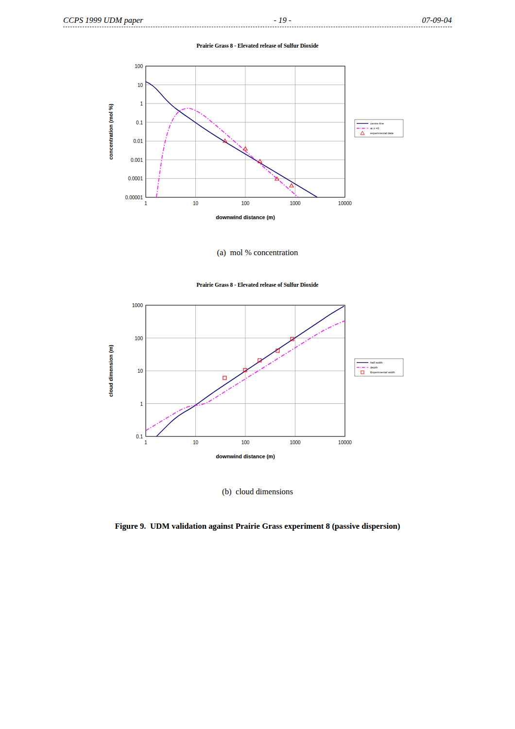CCPS 1999 UDM paper - 19 - 07-09-04
Prairie Grass 8 - Elevated release of Sulfur Dioxide
concentration (mol %) downwind distance (m) 100 10 1 0.1 0.01 0.001 0.0001 0.00001 1 10 100 1000 10000 centre-line at z =0 experimental data
(a) mol % concentration
Prairie Grass 8 - Elevated release of Sulfur Dioxide
cloud dimension (m) downwind distance (m) 1000 100 10 1 0.1 1 10 100 1000 10000 half width depth Experimental width
(b) cloud dimensions
Figure 9. UDM validation against Prairie Grass experiment 8 (passive dispersion)